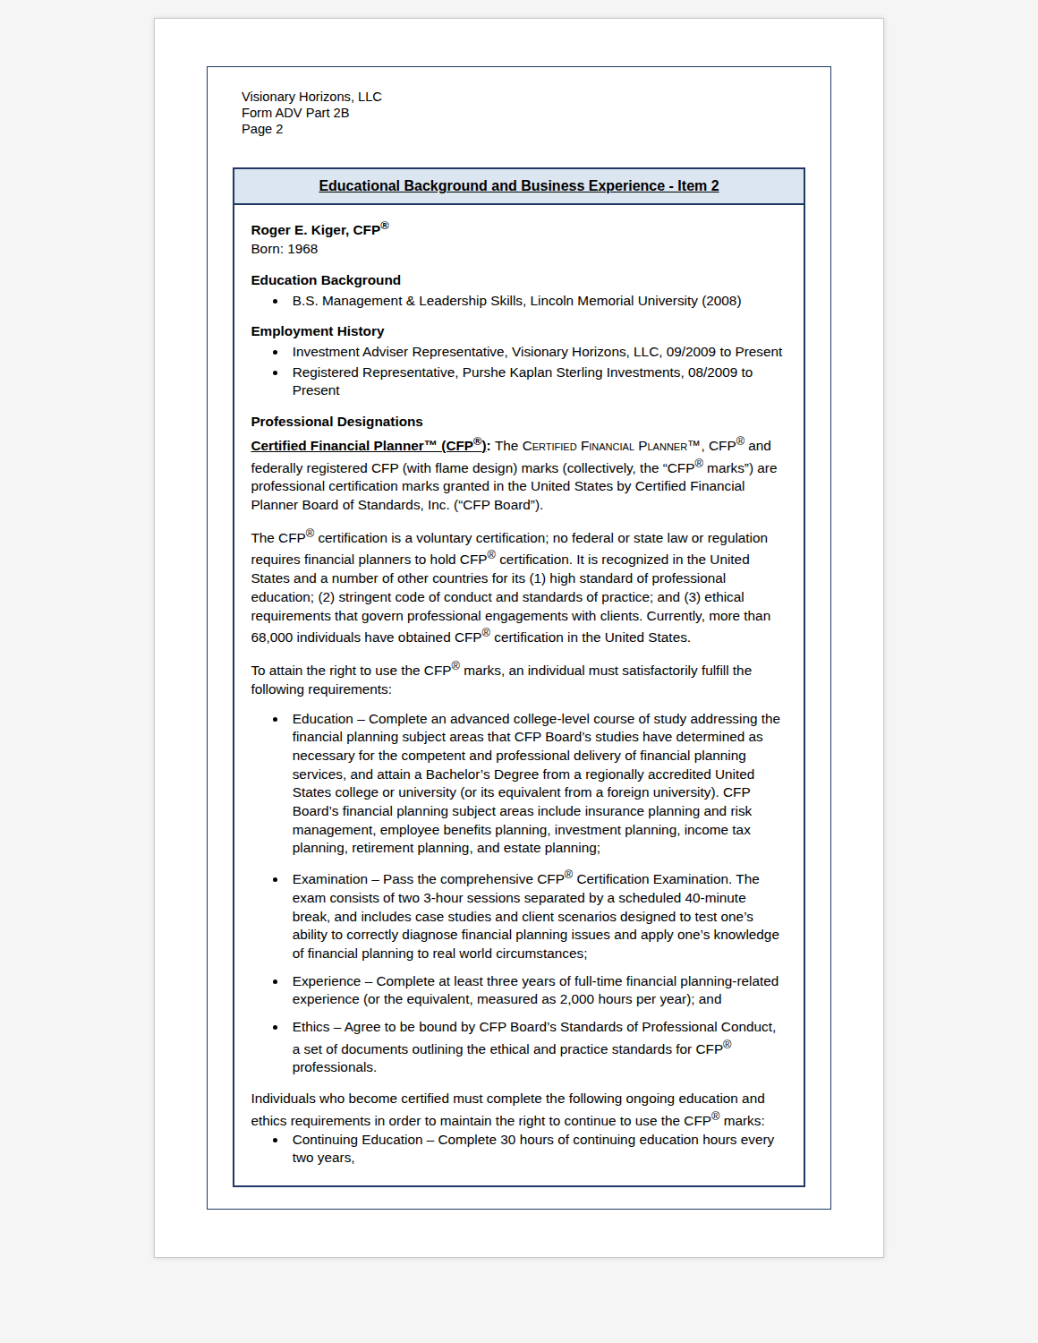Visionary Horizons, LLC
Form ADV Part 2B
Page 2
Educational Background and Business Experience - Item 2
Roger E. Kiger, CFP®
Born: 1968
Education Background
B.S. Management & Leadership Skills, Lincoln Memorial University (2008)
Employment History
Investment Adviser Representative, Visionary Horizons, LLC, 09/2009 to Present
Registered Representative, Purshe Kaplan Sterling Investments, 08/2009 to Present
Professional Designations
Certified Financial Planner™ (CFP®): The Certified Financial Planner™, CFP® and federally registered CFP (with flame design) marks (collectively, the “CFP® marks”) are professional certification marks granted in the United States by Certified Financial Planner Board of Standards, Inc. (“CFP Board”).
The CFP® certification is a voluntary certification; no federal or state law or regulation requires financial planners to hold CFP® certification. It is recognized in the United States and a number of other countries for its (1) high standard of professional education; (2) stringent code of conduct and standards of practice; and (3) ethical requirements that govern professional engagements with clients. Currently, more than 68,000 individuals have obtained CFP® certification in the United States.
To attain the right to use the CFP® marks, an individual must satisfactorily fulfill the following requirements:
Education – Complete an advanced college-level course of study addressing the financial planning subject areas that CFP Board’s studies have determined as necessary for the competent and professional delivery of financial planning services, and attain a Bachelor’s Degree from a regionally accredited United States college or university (or its equivalent from a foreign university). CFP Board’s financial planning subject areas include insurance planning and risk management, employee benefits planning, investment planning, income tax planning, retirement planning, and estate planning;
Examination – Pass the comprehensive CFP® Certification Examination. The exam consists of two 3-hour sessions separated by a scheduled 40-minute break, and includes case studies and client scenarios designed to test one’s ability to correctly diagnose financial planning issues and apply one’s knowledge of financial planning to real world circumstances;
Experience – Complete at least three years of full-time financial planning-related experience (or the equivalent, measured as 2,000 hours per year); and
Ethics – Agree to be bound by CFP Board’s Standards of Professional Conduct, a set of documents outlining the ethical and practice standards for CFP® professionals.
Individuals who become certified must complete the following ongoing education and ethics requirements in order to maintain the right to continue to use the CFP® marks:
Continuing Education – Complete 30 hours of continuing education hours every two years,